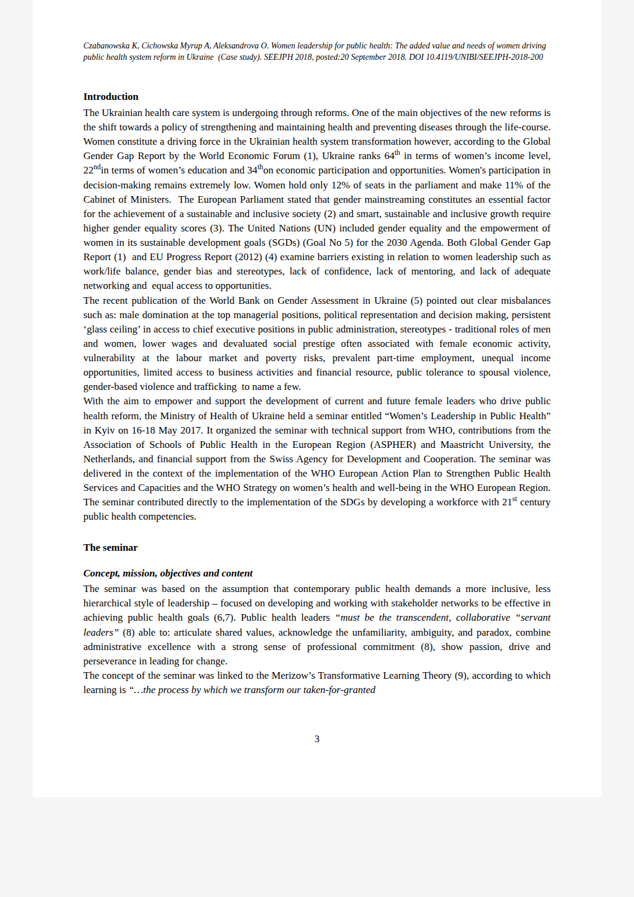Czabanowska K, Cichowska Myrup A, Aleksandrova O. Women leadership for public health: The added value and needs of women driving public health system reform in Ukraine (Case study). SEEJPH 2018, posted:20 September 2018. DOI 10.4119/UNIBI/SEEJPH-2018-200
Introduction
The Ukrainian health care system is undergoing through reforms. One of the main objectives of the new reforms is the shift towards a policy of strengthening and maintaining health and preventing diseases through the life-course. Women constitute a driving force in the Ukrainian health system transformation however, according to the Global Gender Gap Report by the World Economic Forum (1), Ukraine ranks 64th in terms of women’s income level, 22ndin terms of women’s education and 34thon economic participation and opportunities. Women's participation in decision-making remains extremely low. Women hold only 12% of seats in the parliament and make 11% of the Cabinet of Ministers. The European Parliament stated that gender mainstreaming constitutes an essential factor for the achievement of a sustainable and inclusive society (2) and smart, sustainable and inclusive growth require higher gender equality scores (3). The United Nations (UN) included gender equality and the empowerment of women in its sustainable development goals (SGDs) (Goal No 5) for the 2030 Agenda. Both Global Gender Gap Report (1) and EU Progress Report (2012) (4) examine barriers existing in relation to women leadership such as work/life balance, gender bias and stereotypes, lack of confidence, lack of mentoring, and lack of adequate networking and equal access to opportunities.
The recent publication of the World Bank on Gender Assessment in Ukraine (5) pointed out clear misbalances such as: male domination at the top managerial positions, political representation and decision making, persistent ‘glass ceiling’ in access to chief executive positions in public administration, stereotypes - traditional roles of men and women, lower wages and devaluated social prestige often associated with female economic activity, vulnerability at the labour market and poverty risks, prevalent part-time employment, unequal income opportunities, limited access to business activities and financial resource, public tolerance to spousal violence, gender-based violence and trafficking to name a few.
With the aim to empower and support the development of current and future female leaders who drive public health reform, the Ministry of Health of Ukraine held a seminar entitled “Women’s Leadership in Public Health” in Kyiv on 16-18 May 2017. It organized the seminar with technical support from WHO, contributions from the Association of Schools of Public Health in the European Region (ASPHER) and Maastricht University, the Netherlands, and financial support from the Swiss Agency for Development and Cooperation. The seminar was delivered in the context of the implementation of the WHO European Action Plan to Strengthen Public Health Services and Capacities and the WHO Strategy on women’s health and well-being in the WHO European Region. The seminar contributed directly to the implementation of the SDGs by developing a workforce with 21st century public health competencies.
The seminar
Concept, mission, objectives and content
The seminar was based on the assumption that contemporary public health demands a more inclusive, less hierarchical style of leadership – focused on developing and working with stakeholder networks to be effective in achieving public health goals (6,7). Public health leaders “must be the transcendent, collaborative “servant leaders” (8) able to: articulate shared values, acknowledge the unfamiliarity, ambiguity, and paradox, combine administrative excellence with a strong sense of professional commitment (8), show passion, drive and perseverance in leading for change.
The concept of the seminar was linked to the Merizow’s Transformative Learning Theory (9), according to which learning is “…the process by which we transform our taken-for-granted
3